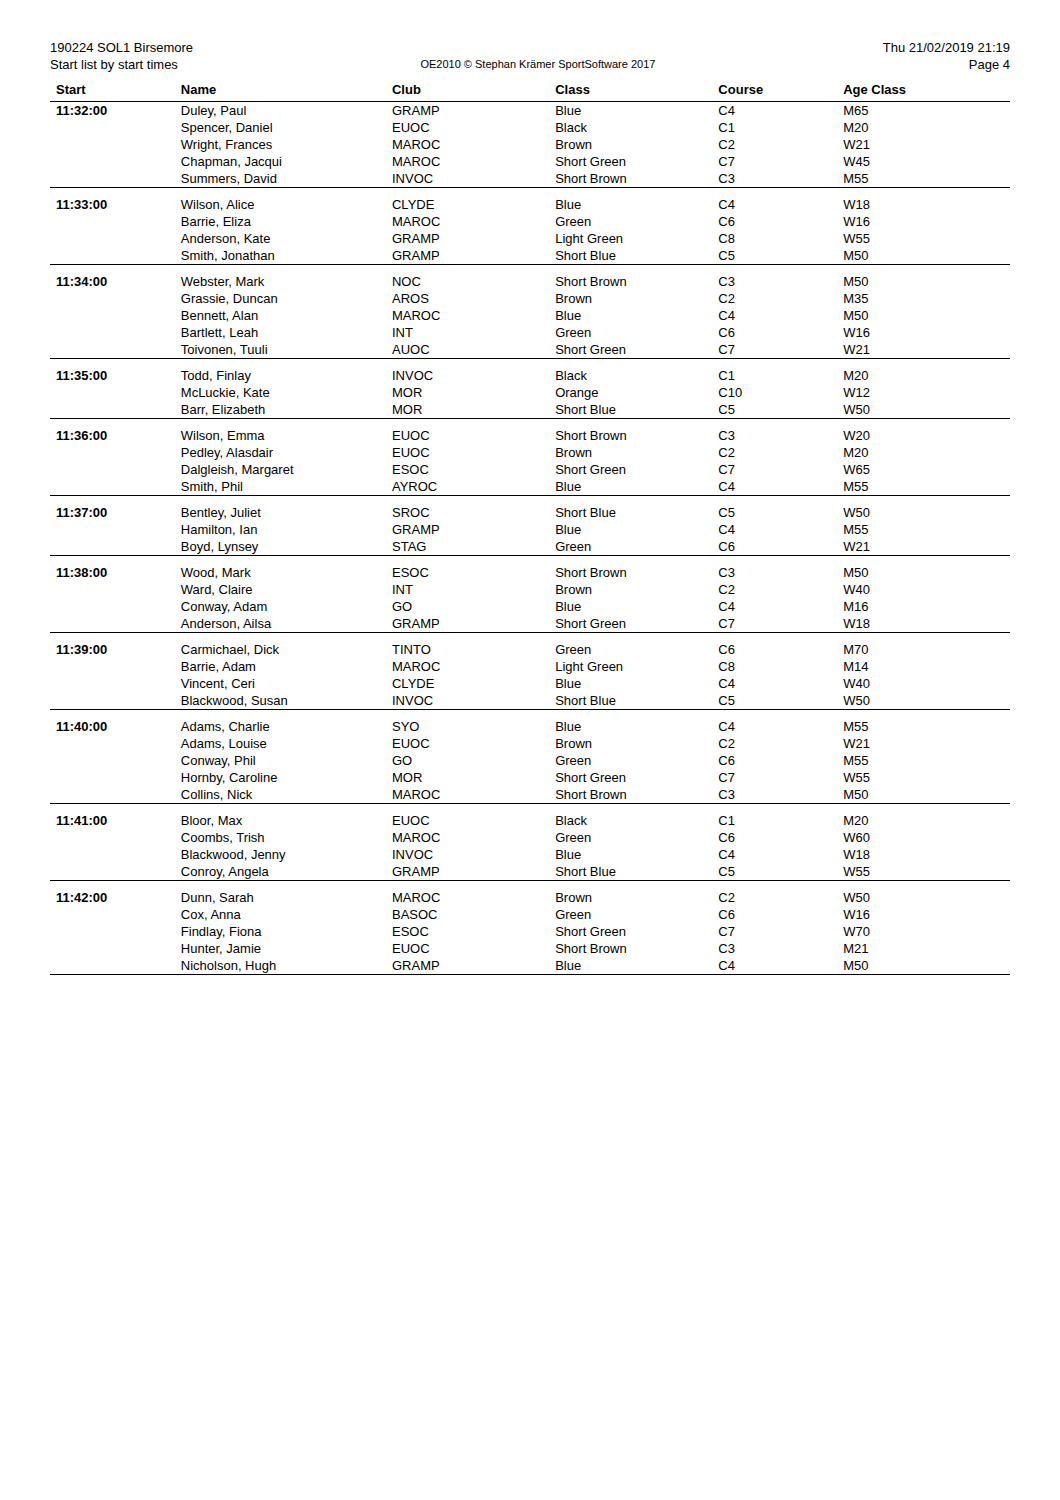190224 SOL1 Birsemore
Start list by start times
OE2010 © Stephan Krämer SportSoftware 2017
Thu 21/02/2019 21:19
Page 4
| Start | Name | Club | Class | Course | Age Class |
| --- | --- | --- | --- | --- | --- |
| 11:32:00 | Duley, Paul | GRAMP | Blue | C4 | M65 |
| | Spencer, Daniel | EUOC | Black | C1 | M20 |
| | Wright, Frances | MAROC | Brown | C2 | W21 |
| | Chapman, Jacqui | MAROC | Short Green | C7 | W45 |
| | Summers, David | INVOC | Short Brown | C3 | M55 |
| 11:33:00 | Wilson, Alice | CLYDE | Blue | C4 | W18 |
| | Barrie, Eliza | MAROC | Green | C6 | W16 |
| | Anderson, Kate | GRAMP | Light Green | C8 | W55 |
| | Smith, Jonathan | GRAMP | Short Blue | C5 | M50 |
| 11:34:00 | Webster, Mark | NOC | Short Brown | C3 | M50 |
| | Grassie, Duncan | AROS | Brown | C2 | M35 |
| | Bennett, Alan | MAROC | Blue | C4 | M50 |
| | Bartlett, Leah | INT | Green | C6 | W16 |
| | Toivonen, Tuuli | AUOC | Short Green | C7 | W21 |
| 11:35:00 | Todd, Finlay | INVOC | Black | C1 | M20 |
| | McLuckie, Kate | MOR | Orange | C10 | W12 |
| | Barr, Elizabeth | MOR | Short Blue | C5 | W50 |
| 11:36:00 | Wilson, Emma | EUOC | Short Brown | C3 | W20 |
| | Pedley, Alasdair | EUOC | Brown | C2 | M20 |
| | Dalgleish, Margaret | ESOC | Short Green | C7 | W65 |
| | Smith, Phil | AYROC | Blue | C4 | M55 |
| 11:37:00 | Bentley, Juliet | SROC | Short Blue | C5 | W50 |
| | Hamilton, Ian | GRAMP | Blue | C4 | M55 |
| | Boyd, Lynsey | STAG | Green | C6 | W21 |
| 11:38:00 | Wood, Mark | ESOC | Short Brown | C3 | M50 |
| | Ward, Claire | INT | Brown | C2 | W40 |
| | Conway, Adam | GO | Blue | C4 | M16 |
| | Anderson, Ailsa | GRAMP | Short Green | C7 | W18 |
| 11:39:00 | Carmichael, Dick | TINTO | Green | C6 | M70 |
| | Barrie, Adam | MAROC | Light Green | C8 | M14 |
| | Vincent, Ceri | CLYDE | Blue | C4 | W40 |
| | Blackwood, Susan | INVOC | Short Blue | C5 | W50 |
| 11:40:00 | Adams, Charlie | SYO | Blue | C4 | M55 |
| | Adams, Louise | EUOC | Brown | C2 | W21 |
| | Conway, Phil | GO | Green | C6 | M55 |
| | Hornby, Caroline | MOR | Short Green | C7 | W55 |
| | Collins, Nick | MAROC | Short Brown | C3 | M50 |
| 11:41:00 | Bloor, Max | EUOC | Black | C1 | M20 |
| | Coombs, Trish | MAROC | Green | C6 | W60 |
| | Blackwood, Jenny | INVOC | Blue | C4 | W18 |
| | Conroy, Angela | GRAMP | Short Blue | C5 | W55 |
| 11:42:00 | Dunn, Sarah | MAROC | Brown | C2 | W50 |
| | Cox, Anna | BASOC | Green | C6 | W16 |
| | Findlay, Fiona | ESOC | Short Green | C7 | W70 |
| | Hunter, Jamie | EUOC | Short Brown | C3 | M21 |
| | Nicholson, Hugh | GRAMP | Blue | C4 | M50 |